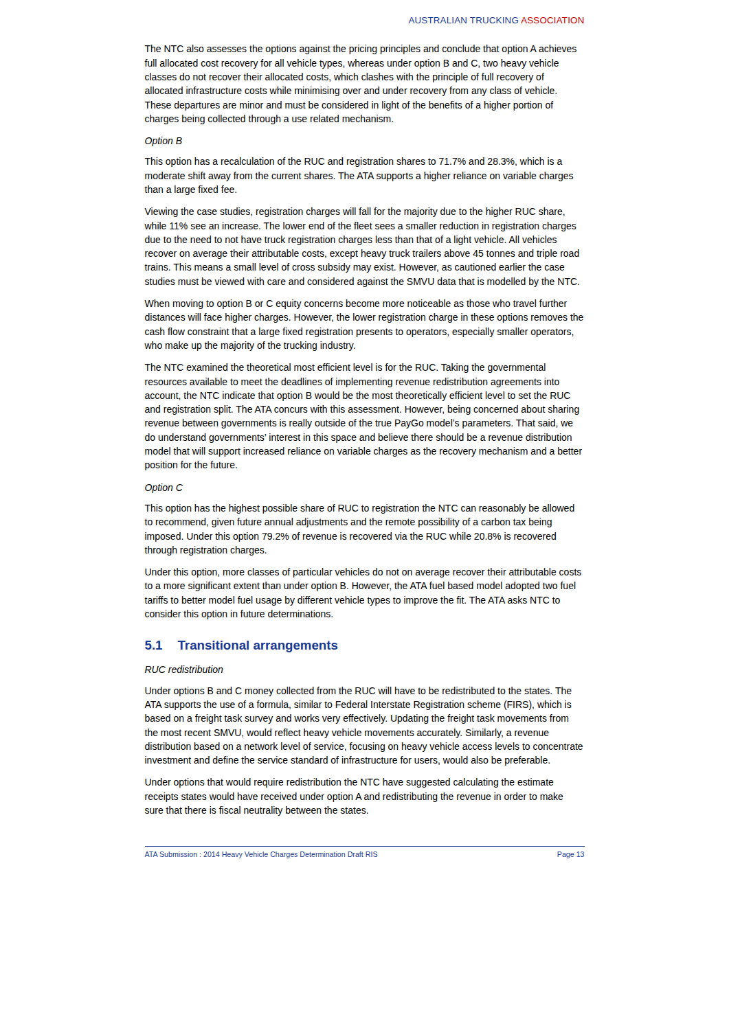AUSTRALIAN TRUCKING ASSOCIATION
The NTC also assesses the options against the pricing principles and conclude that option A achieves full allocated cost recovery for all vehicle types, whereas under option B and C, two heavy vehicle classes do not recover their allocated costs, which clashes with the principle of full recovery of allocated infrastructure costs while minimising over and under recovery from any class of vehicle. These departures are minor and must be considered in light of the benefits of a higher portion of charges being collected through a use related mechanism.
Option B
This option has a recalculation of the RUC and registration shares to 71.7% and 28.3%, which is a moderate shift away from the current shares. The ATA supports a higher reliance on variable charges than a large fixed fee.
Viewing the case studies, registration charges will fall for the majority due to the higher RUC share, while 11% see an increase. The lower end of the fleet sees a smaller reduction in registration charges due to the need to not have truck registration charges less than that of a light vehicle. All vehicles recover on average their attributable costs, except heavy truck trailers above 45 tonnes and triple road trains. This means a small level of cross subsidy may exist. However, as cautioned earlier the case studies must be viewed with care and considered against the SMVU data that is modelled by the NTC.
When moving to option B or C equity concerns become more noticeable as those who travel further distances will face higher charges. However, the lower registration charge in these options removes the cash flow constraint that a large fixed registration presents to operators, especially smaller operators, who make up the majority of the trucking industry.
The NTC examined the theoretical most efficient level is for the RUC. Taking the governmental resources available to meet the deadlines of implementing revenue redistribution agreements into account, the NTC indicate that option B would be the most theoretically efficient level to set the RUC and registration split. The ATA concurs with this assessment. However, being concerned about sharing revenue between governments is really outside of the true PayGo model’s parameters. That said, we do understand governments’ interest in this space and believe there should be a revenue distribution model that will support increased reliance on variable charges as the recovery mechanism and a better position for the future.
Option C
This option has the highest possible share of RUC to registration the NTC can reasonably be allowed to recommend, given future annual adjustments and the remote possibility of a carbon tax being imposed. Under this option 79.2% of revenue is recovered via the RUC while 20.8% is recovered through registration charges.
Under this option, more classes of particular vehicles do not on average recover their attributable costs to a more significant extent than under option B. However, the ATA fuel based model adopted two fuel tariffs to better model fuel usage by different vehicle types to improve the fit. The ATA asks NTC to consider this option in future determinations.
5.1 Transitional arrangements
RUC redistribution
Under options B and C money collected from the RUC will have to be redistributed to the states. The ATA supports the use of a formula, similar to Federal Interstate Registration scheme (FIRS), which is based on a freight task survey and works very effectively. Updating the freight task movements from the most recent SMVU, would reflect heavy vehicle movements accurately. Similarly, a revenue distribution based on a network level of service, focusing on heavy vehicle access levels to concentrate investment and define the service standard of infrastructure for users, would also be preferable.
Under options that would require redistribution the NTC have suggested calculating the estimate receipts states would have received under option A and redistributing the revenue in order to make sure that there is fiscal neutrality between the states.
ATA Submission : 2014 Heavy Vehicle Charges Determination Draft RIS
Page 13